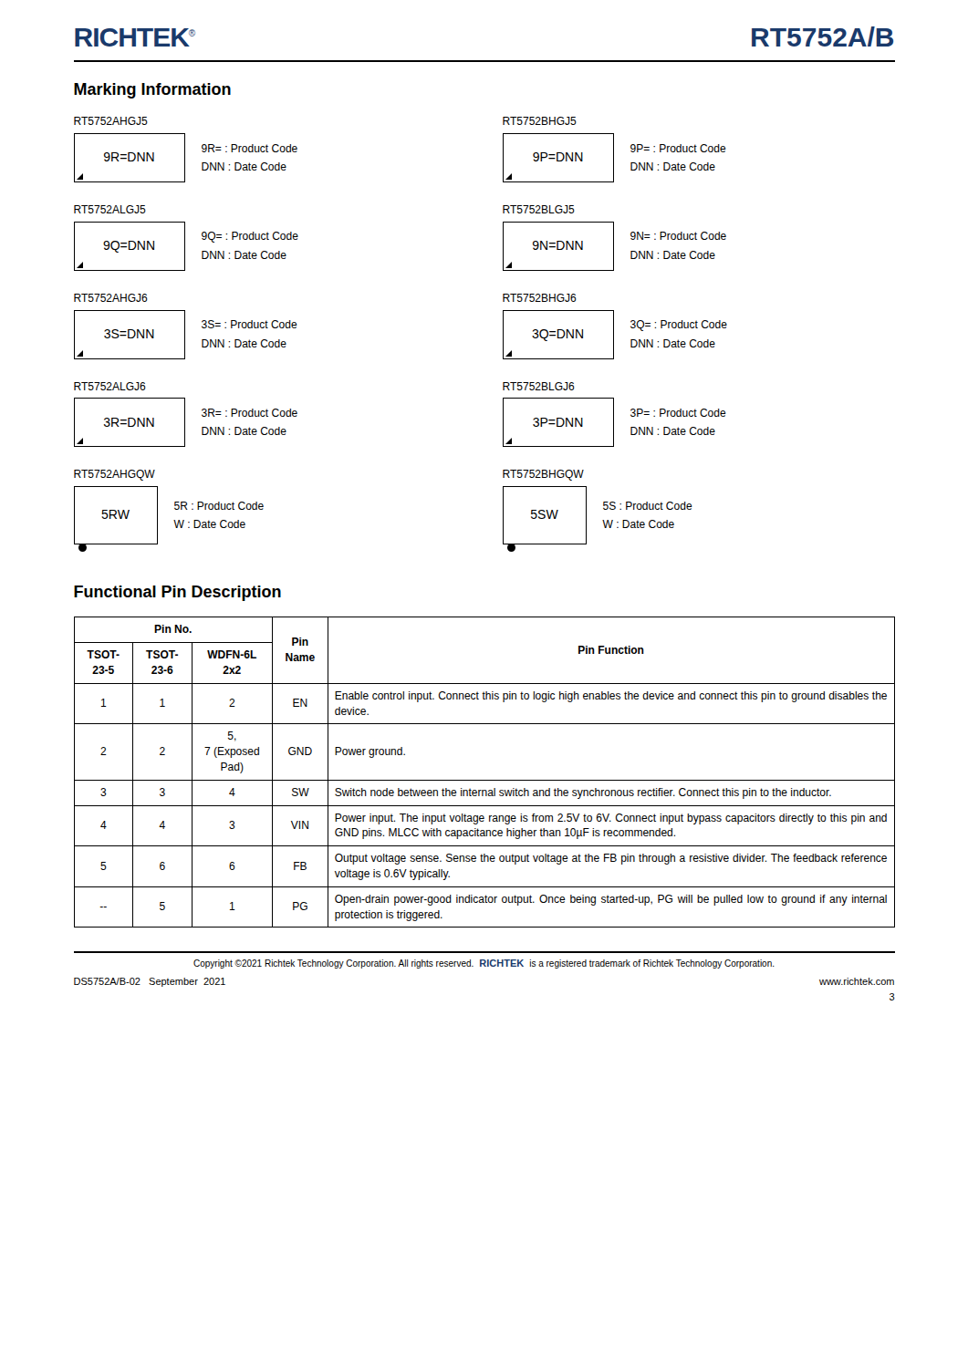RICHTEK®
RT5752A/B
Marking Information
RT5752AHGJ5
9R=DNN
9R= : Product Code
DNN : Date Code
RT5752BHGJ5
9P=DNN
9P= : Product Code
DNN : Date Code
RT5752ALGJ5
9Q=DNN
9Q= : Product Code
DNN : Date Code
RT5752BLGJ5
9N=DNN
9N= : Product Code
DNN : Date Code
RT5752AHGJ6
3S=DNN
3S= : Product Code
DNN : Date Code
RT5752BHGJ6
3Q=DNN
3Q= : Product Code
DNN : Date Code
RT5752ALGJ6
3R=DNN
3R= : Product Code
DNN : Date Code
RT5752BLGJ6
3P=DNN
3P= : Product Code
DNN : Date Code
RT5752AHGQW
5RW
5R : Product Code
W : Date Code
RT5752BHGQW
5SW
5S : Product Code
W : Date Code
Functional Pin Description
| Pin No. | Pin Name | Pin Function |
| --- | --- | --- |
| TSOT-23-5 | TSOT-23-6 | WDFN-6L 2x2 |
| 1 | 1 | 2 | EN | Enable control input. Connect this pin to logic high enables the device and connect this pin to ground disables the device. |
| 2 | 2 | 5, 7 (Exposed Pad) | GND | Power ground. |
| 3 | 3 | 4 | SW | Switch node between the internal switch and the synchronous rectifier. Connect this pin to the inductor. |
| 4 | 4 | 3 | VIN | Power input. The input voltage range is from 2.5V to 6V. Connect input bypass capacitors directly to this pin and GND pins. MLCC with capacitance higher than 10µF is recommended. |
| 5 | 6 | 6 | FB | Output voltage sense. Sense the output voltage at the FB pin through a resistive divider. The feedback reference voltage is 0.6V typically. |
| -- | 5 | 1 | PG | Open-drain power-good indicator output. Once being started-up, PG will be pulled low to ground if any internal protection is triggered. |
Copyright ©2021 Richtek Technology Corporation. All rights reserved. RICHTEK is a registered trademark of Richtek Technology Corporation.
DS5752A/B-02 September 2021 www.richtek.com
3